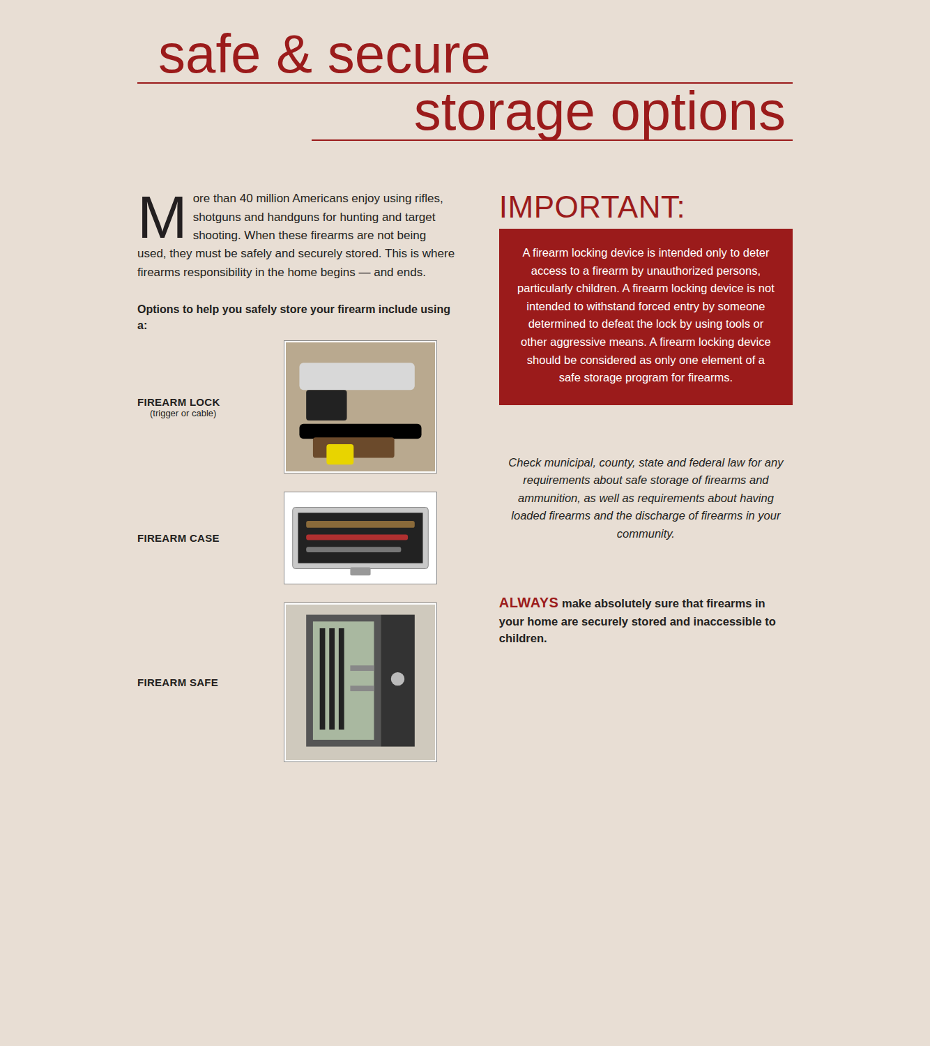safe & secure storage options
More than 40 million Americans enjoy using rifles, shotguns and handguns for hunting and target shooting. When these firearms are not being used, they must be safely and securely stored. This is where firearms responsibility in the home begins — and ends.
Options to help you safely store your firearm include using a:
FIREARM LOCK
(trigger or cable)
FIREARM CASE
FIREARM SAFE
IMPORTANT:
A firearm locking device is intended only to deter access to a firearm by unauthorized persons, particularly children. A firearm locking device is not intended to withstand forced entry by someone determined to defeat the lock by using tools or other aggressive means. A firearm locking device should be considered as only one element of a safe storage program for firearms.
Check municipal, county, state and federal law for any requirements about safe storage of firearms and ammunition, as well as requirements about having loaded firearms and the discharge of firearms in your community.
ALWAYS make absolutely sure that firearms in your home are securely stored and inaccessible to children.